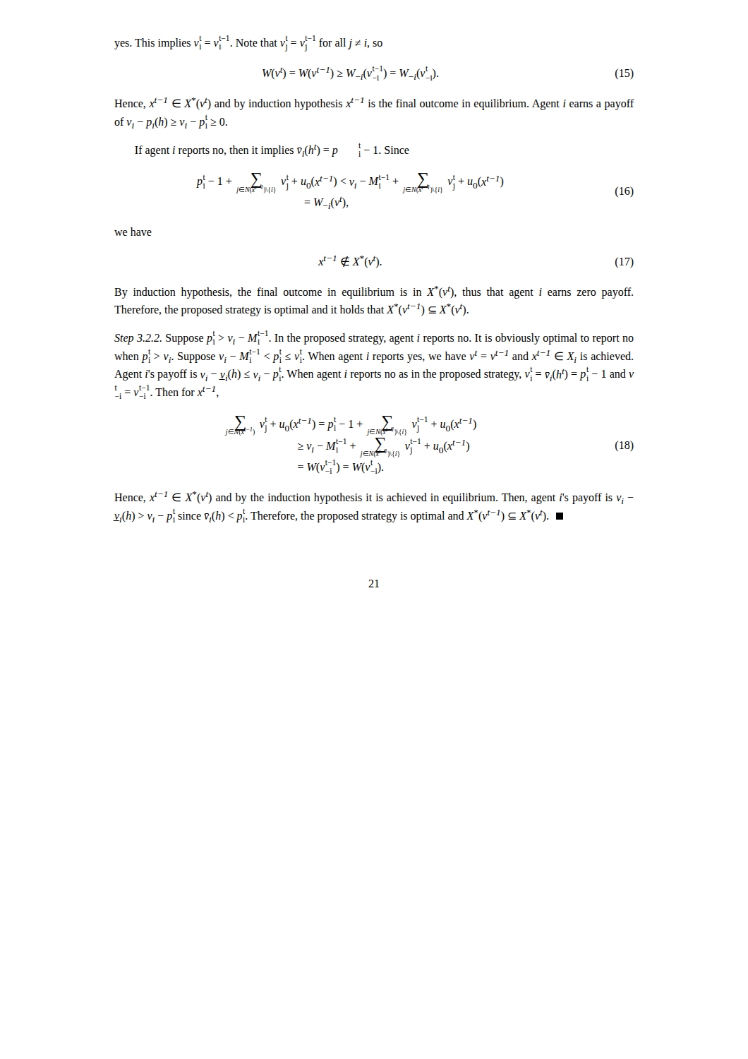yes. This implies vti = vt−1 i. Note that vtj = vt−1 j for all j ≠ i, so
W(vt) = W(vt−1) ≥ W−i(vt−1−i) = W−i(vt−i).
(15)
Hence, xt−1 ∈ X*(vt) and by induction hypothesis xt−1 is the final outcome in equilibrium. Agent i earns a payoff of vi − pi(h) ≥ vi − pti ≥ 0.
If agent i reports no, then it implies v̄i(ht) = pti − 1. Since
pti − 1 + ∑j∈N(xt−1)\{i} vtj + u0(xt−1) < vi − Mt−1 i + ∑j∈N(xt−1)\{i} vtj + u0(xt−1) = W−i(vt),
(16)
we have
xt−1 ∉ X*(vt).
(17)
By induction hypothesis, the final outcome in equilibrium is in X*(vt), thus that agent i earns zero payoff. Therefore, the proposed strategy is optimal and it holds that X*(vt−1) ⊆ X*(vt).
Step 3.2.2. Suppose pti > vi − Mt−1 i. In the proposed strategy, agent i reports no. It is obviously optimal to report no when pti > vi. Suppose vi − Mt−1 i < pti ≤ vti. When agent i reports yes, we have vt = vt−1 and xt−1 ∈ Xi is achieved. Agent i's payoff is vi − v̲i(h) ≤ vi − pti. When agent i reports no as in the proposed strategy, vti = v̄i(ht) = pti − 1 and vt−i = vt−1−i. Then for xt−1,
∑j∈N(xt−1) vtj + u0(xt−1) = pti − 1 + ∑j∈N(xt−1)\{i} vt−1 j + u0(xt−1) ≥ vi − Mt−1 i + ∑j∈N(xt−1)\{i} vt−1 j + u0(xt−1) = W(vt−1−i) = W(vt−i).
(18)
Hence, xt−1 ∈ X*(vt) and by the induction hypothesis it is achieved in equilibrium. Then, agent i's payoff is vi − v̲i(h) > vi − pti since v̄i(h) < pti. Therefore, the proposed strategy is optimal and X*(vt−1) ⊆ X*(vt).
21